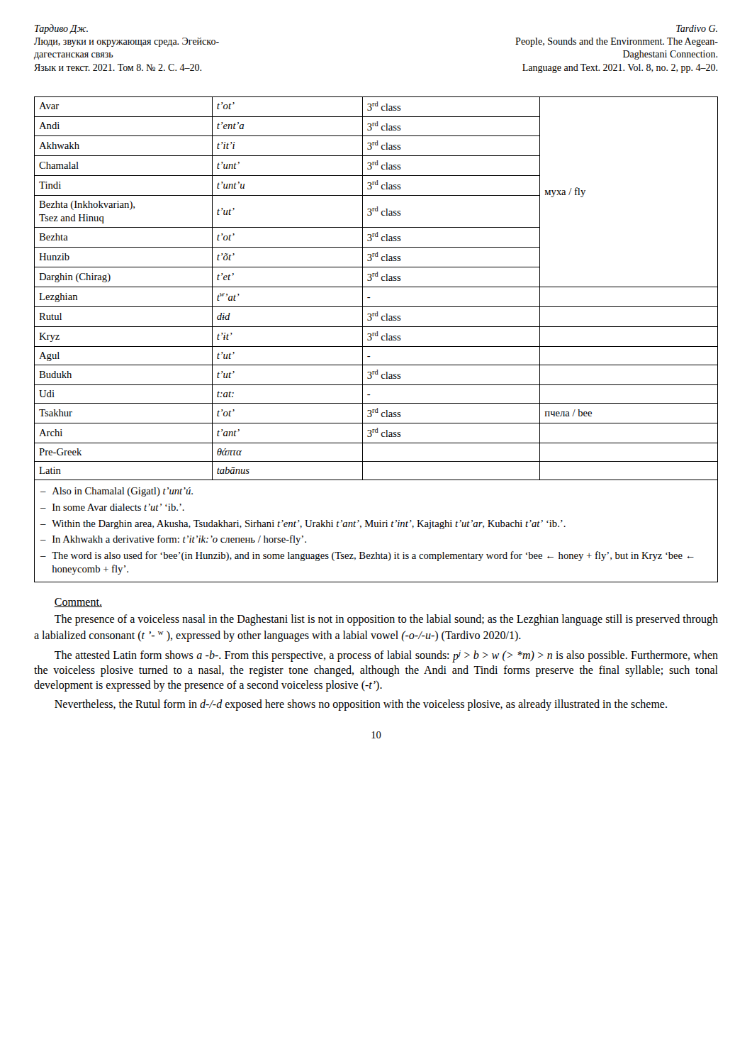| Тардиво Дж. Люди, звуки и окружающая среда. Эгейско- дагестанская связь Язык и текст. 2021. Том 8. № 2. С. 4–20. | Tardivo G. People, Sounds and the Environment. The Aegean- Daghestani Connection. Language and Text. 2021. Vol. 8, no. 2, pp. 4–20. |
| Avar | t’ot’ | 3 rd class | муха / fly |
| Andi | t’ent’a | 3 rd class |
| Akhwakh | t’it’i | 3 rd class |
| Chamalal | t’unt’ | 3 rd class |
| Tindi | t’unt’u | 3 rd class |
| Bezhta (Inkhokvarian), Tsez and Hinuq | t’ut’ | 3 rd class |
| Bezhta | t’ot’ | 3 rd class |
| Hunzib | t’õt’ | 3 rd class |
| Darghin (Chirag) | t’et’ | 3 rd class |
| Lezghian | t w ’at’ | - | |
| Rutul | dɨd | 3 rd class | |
| Kryz | t’ɨt’ | 3 rd class | |
| Agul | t’ut’ | - | |
| Budukh | t’ut’ | 3 rd class | |
| Udi | t:at: | - | |
| Tsakhur | t’ot’ | 3 rd class | пчела / bee |
| Archi | t’ant’ | 3 rd class | |
| Pre-Greek | θάπτα | | |
| Latin | tabānus | | |
Also in Chamalal (Gigatl) t’unt’ú.
In some Avar dialects t’ut’ ‘ib.’.
Within the Darghin area, Akusha, Tsudakhari, Sirhani t’ent’, Urakhi t’ant’, Muiri t’int’, Kajtaghi t’ut’ar, Kubachi t’at’ ‘ib.’.
In Akhwakh a derivative form: t’it’ik:’o слепень / horse-fly’.
The word is also used for ‘bee’(in Hunzib), and in some languages (Tsez, Bezhta) it is a complementary word for ‘bee ← honey + fly’, but in Kryz ‘bee ← honeycomb + fly’.
Comment.
The presence of a voiceless nasal in the Daghestani list is not in opposition to the labial sound; as the Lezghian language still is preserved through a labialized consonant (t ’- w ), expressed by other languages with a labial vowel (-o-/-u-) (Tardivo 2020/1).
The attested Latin form shows a -b-. From this perspective, a process of labial sounds: pj > b > w (> *m) > n is also possible. Furthermore, when the voiceless plosive turned to a nasal, the register tone changed, although the Andi and Tindi forms preserve the final syllable; such tonal development is expressed by the presence of a second voiceless plosive (-t’).
Nevertheless, the Rutul form in d-/-d exposed here shows no opposition with the voiceless plosive, as already illustrated in the scheme.
10